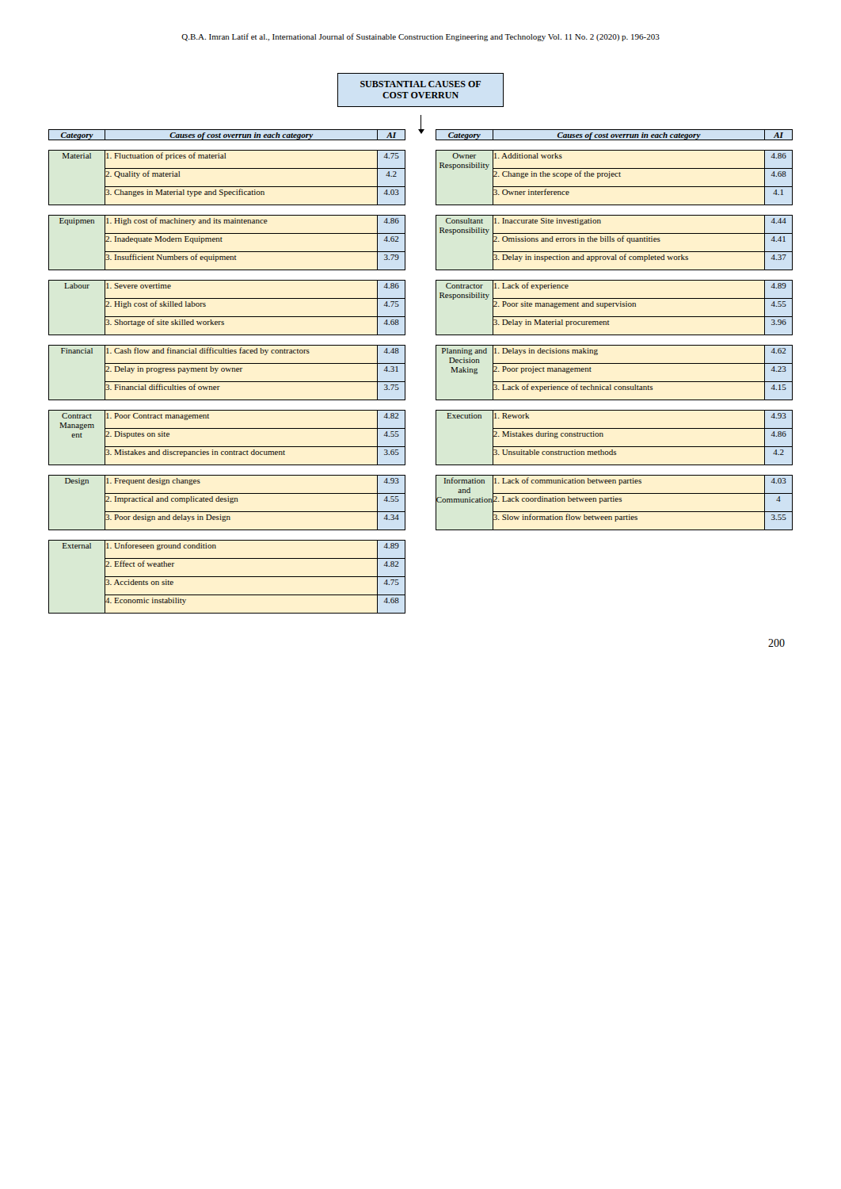Q.B.A. Imran Latif et al., International Journal of Sustainable Construction Engineering and Technology Vol. 11 No. 2 (2020) p. 196-203
SUBSTANTIAL CAUSES OF
COST OVERRUN
| / Category / Causes of cost overrun in each category / AI / / Material / 1. Fluctuation of prices of material / 4.75 / / 2. Quality of material / 4.2 / / 3. Changes in Material type and Specification / 4.03 / / Equipmen / 1. High cost of machinery and its maintenance / 4.86 / / 2. Inadequate Modern Equipment / 4.62 / / 3. Insufficient Numbers of equipment / 3.79 / / Labour / 1. Severe overtime / 4.86 / / 2. High cost of skilled labors / 4.75 / / 3. Shortage of site skilled workers / 4.68 / / Financial / 1. Cash flow and financial difficulties faced by contractors / 4.48 / / 2. Delay in progress payment by owner / 4.31 / / 3. Financial difficulties of owner / 3.75 / / Contract Managem ent / 1. Poor Contract management / 4.82 / / 2. Disputes on site / 4.55 / / 3. Mistakes and discrepancies in contract document / 3.65 / / Design / 1. Frequent design changes / 4.93 / / 2. Impractical and complicated design / 4.55 / / 3. Poor design and delays in Design / 4.34 / / External / 1. Unforeseen ground condition / 4.89 / / 2. Effect of weather / 4.82 / / 3. Accidents on site / 4.75 / / 4. Economic instability / 4.68 / | | / Category / Causes of cost overrun in each category / AI / / Owner Responsibility / 1. Additional works / 4.86 / / 2. Change in the scope of the project / 4.68 / / 3. Owner interference / 4.1 / / Consultant Responsibility / 1. Inaccurate Site investigation / 4.44 / / 2. Omissions and errors in the bills of quantities / 4.41 / / 3. Delay in inspection and approval of completed works / 4.37 / / Contractor Responsibility / 1. Lack of experience / 4.89 / / 2. Poor site management and supervision / 4.55 / / 3. Delay in Material procurement / 3.96 / / Planning and Decision Making / 1. Delays in decisions making / 4.62 / / 2. Poor project management / 4.23 / / 3. Lack of experience of technical consultants / 4.15 / / Execution / 1. Rework / 4.93 / / 2. Mistakes during construction / 4.86 / / 3. Unsuitable construction methods / 4.2 / / Information and Communication / 1. Lack of communication between parties / 4.03 / / 2. Lack coordination between parties / 4 / / 3. Slow information flow between parties / 3.55 / |
200